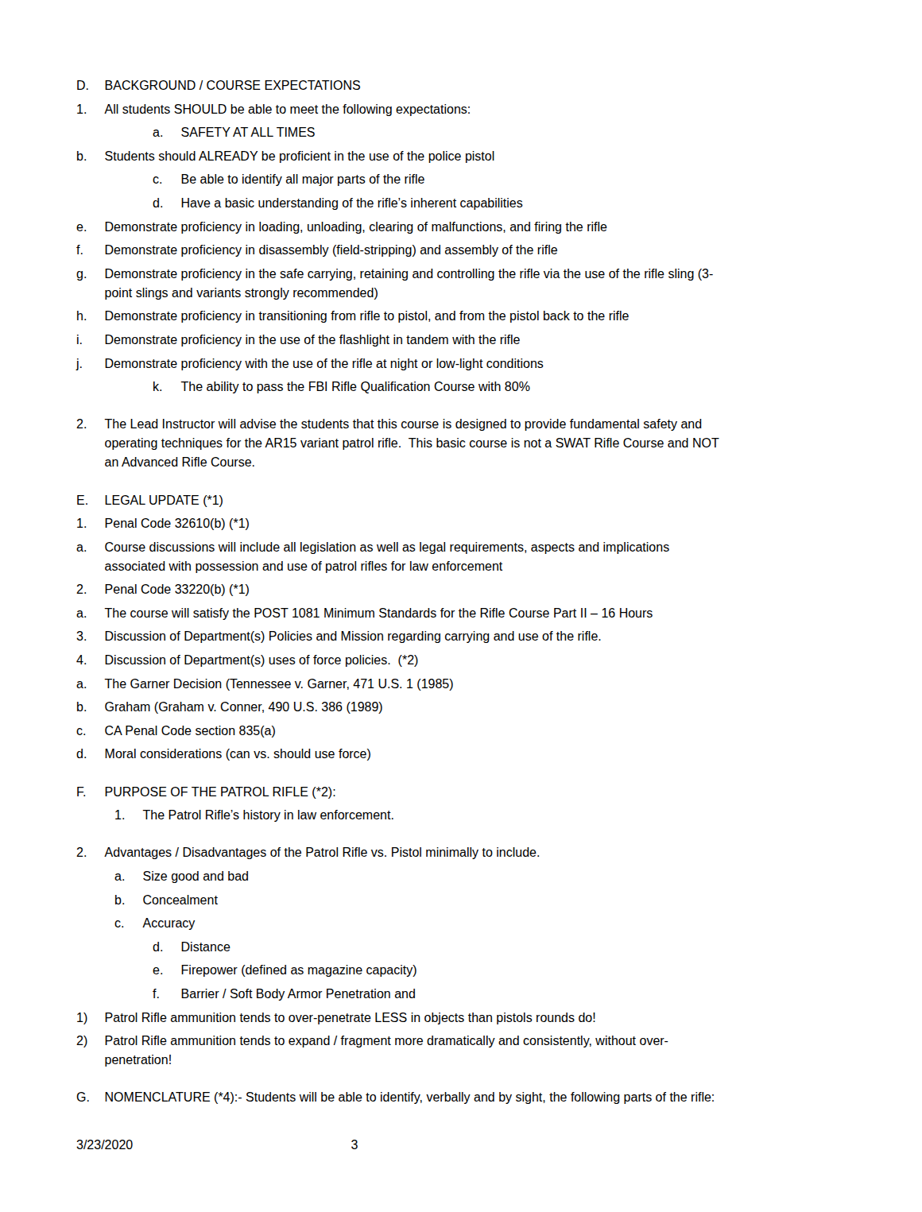D. BACKGROUND / COURSE EXPECTATIONS
1. All students SHOULD be able to meet the following expectations:
a. SAFETY AT ALL TIMES
b. Students should ALREADY be proficient in the use of the police pistol
c. Be able to identify all major parts of the rifle
d. Have a basic understanding of the rifle’s inherent capabilities
e. Demonstrate proficiency in loading, unloading, clearing of malfunctions, and firing the rifle
f. Demonstrate proficiency in disassembly (field-stripping) and assembly of the rifle
g. Demonstrate proficiency in the safe carrying, retaining and controlling the rifle via the use of the rifle sling (3-point slings and variants strongly recommended)
h. Demonstrate proficiency in transitioning from rifle to pistol, and from the pistol back to the rifle
i. Demonstrate proficiency in the use of the flashlight in tandem with the rifle
j. Demonstrate proficiency with the use of the rifle at night or low-light conditions
k. The ability to pass the FBI Rifle Qualification Course with 80%
2. The Lead Instructor will advise the students that this course is designed to provide fundamental safety and operating techniques for the AR15 variant patrol rifle. This basic course is not a SWAT Rifle Course and NOT an Advanced Rifle Course.
E. LEGAL UPDATE (*1)
1. Penal Code 32610(b) (*1)
a. Course discussions will include all legislation as well as legal requirements, aspects and implications associated with possession and use of patrol rifles for law enforcement
2. Penal Code 33220(b) (*1)
a. The course will satisfy the POST 1081 Minimum Standards for the Rifle Course Part II – 16 Hours
3. Discussion of Department(s) Policies and Mission regarding carrying and use of the rifle.
4. Discussion of Department(s) uses of force policies. (*2)
a. The Garner Decision (Tennessee v. Garner, 471 U.S. 1 (1985)
b. Graham (Graham v. Conner, 490 U.S. 386 (1989)
c. CA Penal Code section 835(a)
d. Moral considerations (can vs. should use force)
F. PURPOSE OF THE PATROL RIFLE (*2):
1. The Patrol Rifle’s history in law enforcement.
2. Advantages / Disadvantages of the Patrol Rifle vs. Pistol minimally to include.
a. Size good and bad
b. Concealment
c. Accuracy
d. Distance
e. Firepower (defined as magazine capacity)
f. Barrier / Soft Body Armor Penetration and
1) Patrol Rifle ammunition tends to over-penetrate LESS in objects than pistols rounds do!
2) Patrol Rifle ammunition tends to expand / fragment more dramatically and consistently, without over-penetration!
G. NOMENCLATURE (*4):- Students will be able to identify, verbally and by sight, the following parts of the rifle:
3/23/2020 3